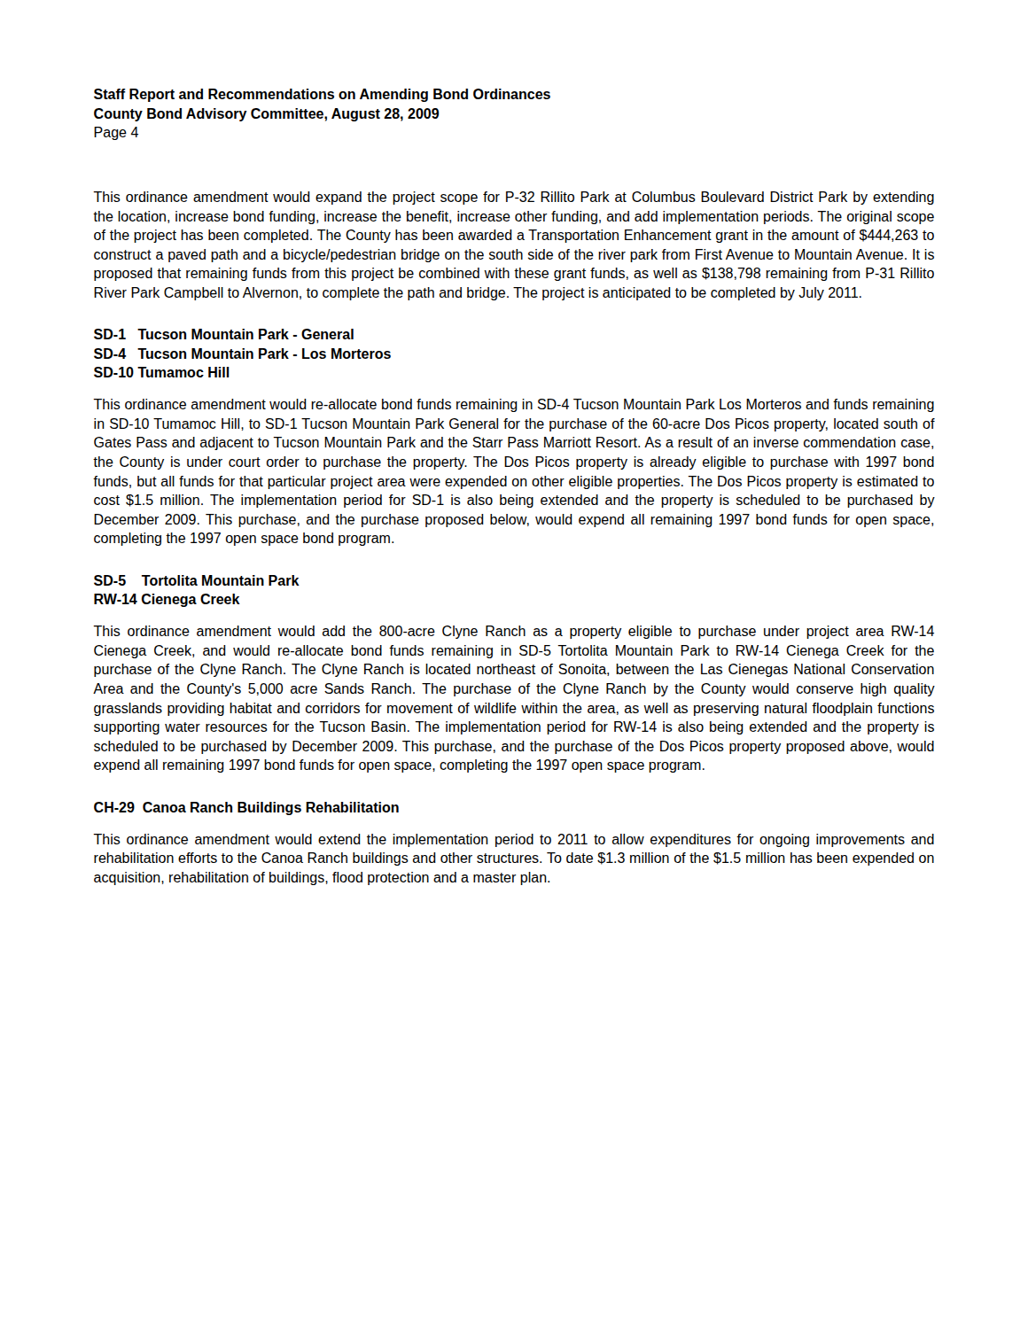Staff Report and Recommendations on Amending Bond Ordinances
County Bond Advisory Committee, August 28, 2009
Page 4
This ordinance amendment would expand the project scope for P-32 Rillito Park at Columbus Boulevard District Park by extending the location, increase bond funding, increase the benefit, increase other funding, and add implementation periods. The original scope of the project has been completed. The County has been awarded a Transportation Enhancement grant in the amount of $444,263 to construct a paved path and a bicycle/pedestrian bridge on the south side of the river park from First Avenue to Mountain Avenue. It is proposed that remaining funds from this project be combined with these grant funds, as well as $138,798 remaining from P-31 Rillito River Park Campbell to Alvernon, to complete the path and bridge. The project is anticipated to be completed by July 2011.
SD-1 Tucson Mountain Park - General SD-4 Tucson Mountain Park - Los Morteros SD-10 Tumamoc Hill
This ordinance amendment would re-allocate bond funds remaining in SD-4 Tucson Mountain Park Los Morteros and funds remaining in SD-10 Tumamoc Hill, to SD-1 Tucson Mountain Park General for the purchase of the 60-acre Dos Picos property, located south of Gates Pass and adjacent to Tucson Mountain Park and the Starr Pass Marriott Resort. As a result of an inverse commendation case, the County is under court order to purchase the property. The Dos Picos property is already eligible to purchase with 1997 bond funds, but all funds for that particular project area were expended on other eligible properties. The Dos Picos property is estimated to cost $1.5 million. The implementation period for SD-1 is also being extended and the property is scheduled to be purchased by December 2009. This purchase, and the purchase proposed below, would expend all remaining 1997 bond funds for open space, completing the 1997 open space bond program.
SD-5 Tortolita Mountain Park RW-14 Cienega Creek
This ordinance amendment would add the 800-acre Clyne Ranch as a property eligible to purchase under project area RW-14 Cienega Creek, and would re-allocate bond funds remaining in SD-5 Tortolita Mountain Park to RW-14 Cienega Creek for the purchase of the Clyne Ranch. The Clyne Ranch is located northeast of Sonoita, between the Las Cienegas National Conservation Area and the County's 5,000 acre Sands Ranch. The purchase of the Clyne Ranch by the County would conserve high quality grasslands providing habitat and corridors for movement of wildlife within the area, as well as preserving natural floodplain functions supporting water resources for the Tucson Basin. The implementation period for RW-14 is also being extended and the property is scheduled to be purchased by December 2009. This purchase, and the purchase of the Dos Picos property proposed above, would expend all remaining 1997 bond funds for open space, completing the 1997 open space program.
CH-29 Canoa Ranch Buildings Rehabilitation
This ordinance amendment would extend the implementation period to 2011 to allow expenditures for ongoing improvements and rehabilitation efforts to the Canoa Ranch buildings and other structures. To date $1.3 million of the $1.5 million has been expended on acquisition, rehabilitation of buildings, flood protection and a master plan.